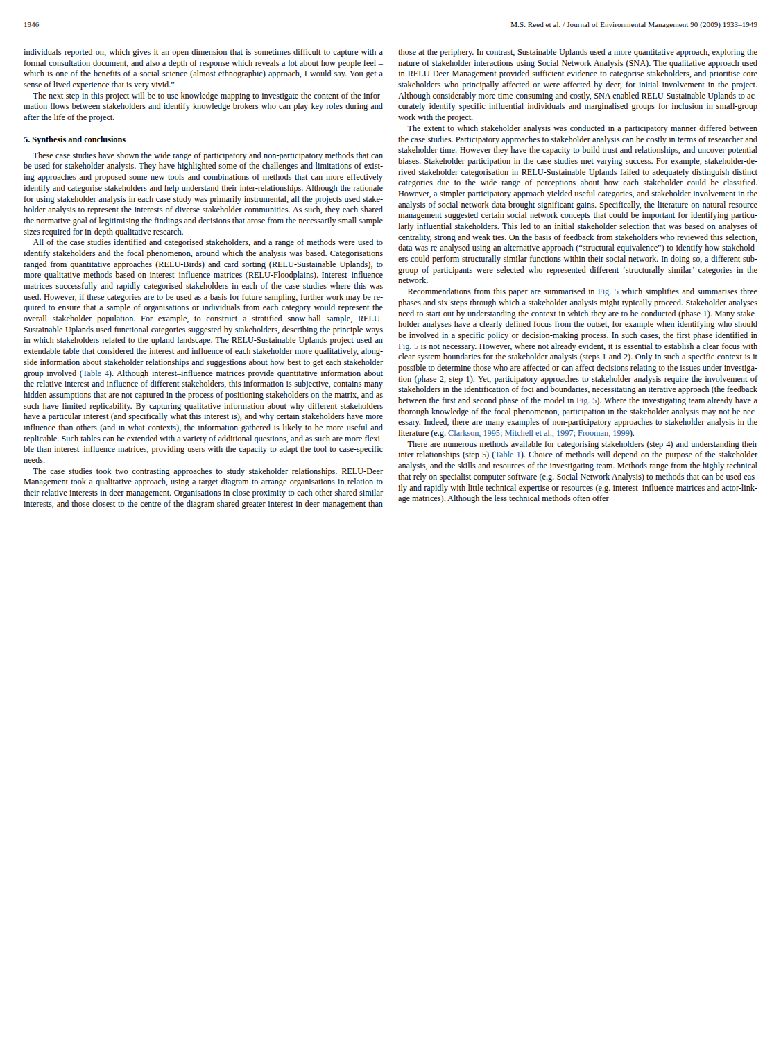1946 M.S. Reed et al. / Journal of Environmental Management 90 (2009) 1933–1949
individuals reported on, which gives it an open dimension that is sometimes difficult to capture with a formal consultation document, and also a depth of response which reveals a lot about how people feel – which is one of the benefits of a social science (almost ethnographic) approach, I would say. You get a sense of lived experience that is very vivid.”
The next step in this project will be to use knowledge mapping to investigate the content of the information flows between stakeholders and identify knowledge brokers who can play key roles during and after the life of the project.
5. Synthesis and conclusions
These case studies have shown the wide range of participatory and non-participatory methods that can be used for stakeholder analysis. They have highlighted some of the challenges and limitations of existing approaches and proposed some new tools and combinations of methods that can more effectively identify and categorise stakeholders and help understand their inter-relationships. Although the rationale for using stakeholder analysis in each case study was primarily instrumental, all the projects used stakeholder analysis to represent the interests of diverse stakeholder communities. As such, they each shared the normative goal of legitimising the findings and decisions that arose from the necessarily small sample sizes required for in-depth qualitative research.
All of the case studies identified and categorised stakeholders, and a range of methods were used to identify stakeholders and the focal phenomenon, around which the analysis was based. Categorisations ranged from quantitative approaches (RELU-Birds) and card sorting (RELU-Sustainable Uplands), to more qualitative methods based on interest–influence matrices (RELU-Floodplains). Interest–influence matrices successfully and rapidly categorised stakeholders in each of the case studies where this was used. However, if these categories are to be used as a basis for future sampling, further work may be required to ensure that a sample of organisations or individuals from each category would represent the overall stakeholder population. For example, to construct a stratified snow-ball sample, RELU-Sustainable Uplands used functional categories suggested by stakeholders, describing the principle ways in which stakeholders related to the upland landscape. The RELU-Sustainable Uplands project used an extendable table that considered the interest and influence of each stakeholder more qualitatively, alongside information about stakeholder relationships and suggestions about how best to get each stakeholder group involved (Table 4). Although interest–influence matrices provide quantitative information about the relative interest and influence of different stakeholders, this information is subjective, contains many hidden assumptions that are not captured in the process of positioning stakeholders on the matrix, and as such have limited replicability. By capturing qualitative information about why different stakeholders have a particular interest (and specifically what this interest is), and why certain stakeholders have more influence than others (and in what contexts), the information gathered is likely to be more useful and replicable. Such tables can be extended with a variety of additional questions, and as such are more flexible than interest–influence matrices, providing users with the capacity to adapt the tool to case-specific needs.
The case studies took two contrasting approaches to study stakeholder relationships. RELU-Deer Management took a qualitative approach, using a target diagram to arrange organisations in relation to their relative interests in deer management. Organisations in close proximity to each other shared similar interests, and those closest to the centre of the diagram shared greater interest in deer management than those at the periphery. In contrast, Sustainable Uplands used a more quantitative approach, exploring the nature of stakeholder interactions using Social Network Analysis (SNA). The qualitative approach used in RELU-Deer Management provided sufficient evidence to categorise stakeholders, and prioritise core stakeholders who principally affected or were affected by deer, for initial involvement in the project. Although considerably more time-consuming and costly, SNA enabled RELU-Sustainable Uplands to accurately identify specific influential individuals and marginalised groups for inclusion in small-group work with the project.
The extent to which stakeholder analysis was conducted in a participatory manner differed between the case studies. Participatory approaches to stakeholder analysis can be costly in terms of researcher and stakeholder time. However they have the capacity to build trust and relationships, and uncover potential biases. Stakeholder participation in the case studies met varying success. For example, stakeholder-derived stakeholder categorisation in RELU-Sustainable Uplands failed to adequately distinguish distinct categories due to the wide range of perceptions about how each stakeholder could be classified. However, a simpler participatory approach yielded useful categories, and stakeholder involvement in the analysis of social network data brought significant gains. Specifically, the literature on natural resource management suggested certain social network concepts that could be important for identifying particularly influential stakeholders. This led to an initial stakeholder selection that was based on analyses of centrality, strong and weak ties. On the basis of feedback from stakeholders who reviewed this selection, data was re-analysed using an alternative approach (“structural equivalence”) to identify how stakeholders could perform structurally similar functions within their social network. In doing so, a different sub-group of participants were selected who represented different ‘structurally similar’ categories in the network.
Recommendations from this paper are summarised in Fig. 5 which simplifies and summarises three phases and six steps through which a stakeholder analysis might typically proceed. Stakeholder analyses need to start out by understanding the context in which they are to be conducted (phase 1). Many stakeholder analyses have a clearly defined focus from the outset, for example when identifying who should be involved in a specific policy or decision-making process. In such cases, the first phase identified in Fig. 5 is not necessary. However, where not already evident, it is essential to establish a clear focus with clear system boundaries for the stakeholder analysis (steps 1 and 2). Only in such a specific context is it possible to determine those who are affected or can affect decisions relating to the issues under investigation (phase 2, step 1). Yet, participatory approaches to stakeholder analysis require the involvement of stakeholders in the identification of foci and boundaries, necessitating an iterative approach (the feedback between the first and second phase of the model in Fig. 5). Where the investigating team already have a thorough knowledge of the focal phenomenon, participation in the stakeholder analysis may not be necessary. Indeed, there are many examples of non-participatory approaches to stakeholder analysis in the literature (e.g. Clarkson, 1995; Mitchell et al., 1997; Frooman, 1999).
There are numerous methods available for categorising stakeholders (step 4) and understanding their inter-relationships (step 5) (Table 1). Choice of methods will depend on the purpose of the stakeholder analysis, and the skills and resources of the investigating team. Methods range from the highly technical that rely on specialist computer software (e.g. Social Network Analysis) to methods that can be used easily and rapidly with little technical expertise or resources (e.g. interest–influence matrices and actor-linkage matrices). Although the less technical methods often offer